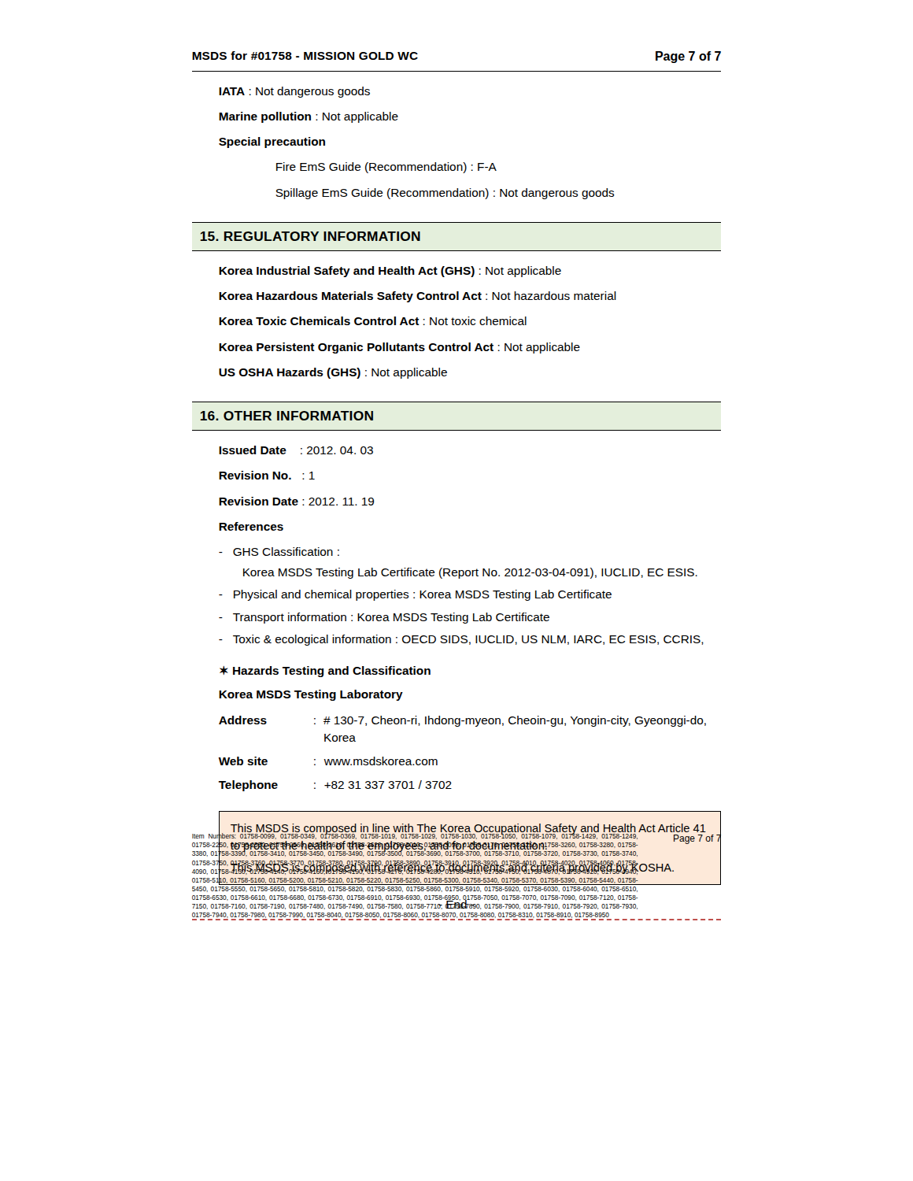MSDS for #01758 - MISSION GOLD WC
Page 7 of 7
IATA : Not dangerous goods
Marine pollution : Not applicable
Special precaution
Fire EmS Guide (Recommendation) : F-A
Spillage EmS Guide (Recommendation) : Not dangerous goods
15. REGULATORY INFORMATION
Korea Industrial Safety and Health Act (GHS) : Not applicable
Korea Hazardous Materials Safety Control Act : Not hazardous material
Korea Toxic Chemicals Control Act : Not toxic chemical
Korea Persistent Organic Pollutants Control Act : Not applicable
US OSHA Hazards (GHS) : Not applicable
16. OTHER INFORMATION
Issued Date : 2012. 04. 03
Revision No. : 1
Revision Date : 2012. 11. 19
References
GHS Classification : Korea MSDS Testing Lab Certificate (Report No. 2012-03-04-091), IUCLID, EC ESIS.
Physical and chemical properties : Korea MSDS Testing Lab Certificate
Transport information : Korea MSDS Testing Lab Certificate
Toxic & ecological information : OECD SIDS, IUCLID, US NLM, IARC, EC ESIS, CCRIS,
✶ Hazards Testing and Classification
Korea MSDS Testing Laboratory
Address: # 130-7, Cheon-ri, Ihdong-myeon, Cheoin-gu, Yongin-city, Gyeonggi-do, Korea
Web site: www.msdskorea.com
Telephone: +82 31 337 3701 / 3702
This MSDS is composed in line with The Korea Occupational Safety and Health Act Article 41 to protect the health of the employees, and for documentation.
This MSDS is composed with reference to documents and criteria provided by KOSHA.
- End -
Item Numbers: 01758-0099, 01758-0349, 01758-0369, 01758-1019, 01758-1029, 01758-1030, 01758-1050, 01758-1079, 01758-1429, 01758-1249, 01758-2250, 01758-2550, 01758-2560, 01758-2610, 01758-2620, 01758-3010, 01758-3090, 01758-3170, 01758-3250, 01758-3260, 01758-3280, 01758-3380, 01758-3390, 01758-3410, 01758-3450, 01758-3490, 01758-3500, 01758-3690, 01758-3700, 01758-3710, 01758-3720, 01758-3730, 01758-3740, 01758-3750, 01758-3760, 01758-3770, 01758-3780, 01758-3790, 01758-3890, 01758-3910, 01758-3920, 01758-4010, 01758-4020, 01758-4060, 01758-4090, 01758-4130, 01758-4140, 01758-4160, 01758-4190, 01758-4270, 01758-4280, 01758-4510, 01758-4750, 01758-4870, 01758-4920, 01758-4940, 01758-5110, 01758-5160, 01758-5200, 01758-5210, 01758-5220, 01758-5250, 01758-5300, 01758-5340, 01758-5370, 01758-5390, 01758-5440, 01758-5450, 01758-5550, 01758-5650, 01758-5810, 01758-5820, 01758-5830, 01758-5860, 01758-5910, 01758-5920, 01758-6030, 01758-6040, 01758-6510, 01758-6530, 01758-6610, 01758-6680, 01758-6730, 01758-6910, 01758-6930, 01758-6950, 01758-7050, 01758-7070, 01758-7090, 01758-7120, 01758-7150, 01758-7160, 01758-7190, 01758-7480, 01758-7490, 01758-7580, 01758-7710, 01758-7890, 01758-7900, 01758-7910, 01758-7920, 01758-7930, 01758-7940, 01758-7980, 01758-7990, 01758-8040, 01758-8050, 01758-8060, 01758-8070, 01758-8080, 01758-8310, 01758-8910, 01758-8950
Page 7 of 7